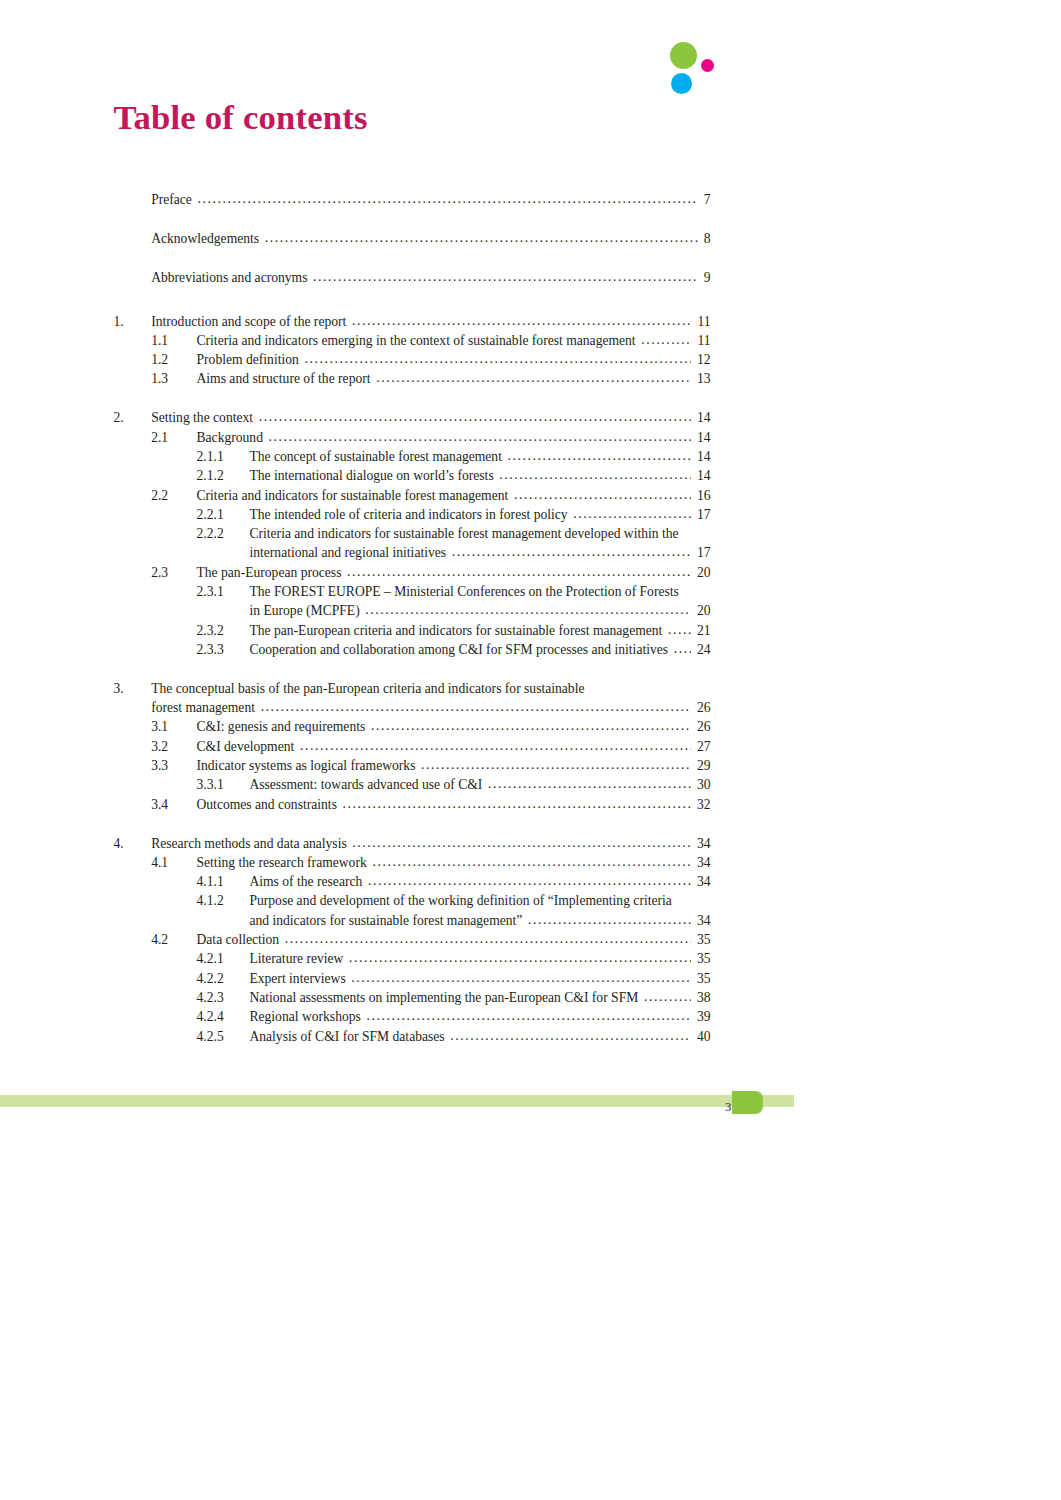Table of contents
Preface ................................................................................................................................................. 7
Acknowledgements ................................................................................................................................. 8
Abbreviations and acronyms ..................................................................................................................... 9
1. Introduction and scope of the report .................................................................................................. 11
1.1 Criteria and indicators emerging in the context of sustainable forest management .................. 11
1.2 Problem definition ..................................................................................................................... 12
1.3 Aims and structure of the report .................................................................................................. 13
2. Setting the context ................................................................................................................. 14
2.1 Background ................................................................................................................................. 14
2.1.1 The concept of sustainable forest management ............................................................. 14
2.1.2 The international dialogue on world’s forests ............................................................... 14
2.2 Criteria and indicators for sustainable forest management ....................................................... 16
2.2.1 The intended role of criteria and indicators in forest policy ............................................. 17
2.2.2 Criteria and indicators for sustainable forest management developed within the
international and regional initiatives ................................................................................. 17
2.3 The pan-European process ......................................................................................................... 20
2.3.1 The FOREST EUROPE – Ministerial Conferences on the Protection of Forests
in Europe (MCPFE) ......................................................................................................... 20
2.3.2 The pan-European criteria and indicators for sustainable forest management .............. 21
2.3.3 Cooperation and collaboration among C&I for SFM processes and initiatives ............... 24
3. The conceptual basis of the pan-European criteria and indicators for sustainable
forest management ................................................................................................................. 26
3.1 C&I: genesis and requirements ................................................................................................. 26
3.2 C&I development ....................................................................................................................... 27
3.3 Indicator systems as logical frameworks .................................................................................... 29
3.3.1 Assessment: towards advanced use of C&I ..................................................................... 30
3.4 Outcomes and constraints .......................................................................................................... 32
4. Research methods and data analysis .................................................................................................. 34
4.1 Setting the research framework ................................................................................................... 34
4.1.1 Aims of the research ....................................................................................................... 34
4.1.2 Purpose and development of the working definition of “Implementing criteria
and indicators for sustainable forest management” ........................................................ 34
4.2 Data collection ............................................................................................................................. 35
4.2.1 Literature review ............................................................................................................. 35
4.2.2 Expert interviews ............................................................................................................ 35
4.2.3 National assessments on implementing the pan-European C&I for SFM ....................... 38
4.2.4 Regional workshops ....................................................................................................... 39
4.2.5 Analysis of C&I for SFM databases ................................................................................ 40
3